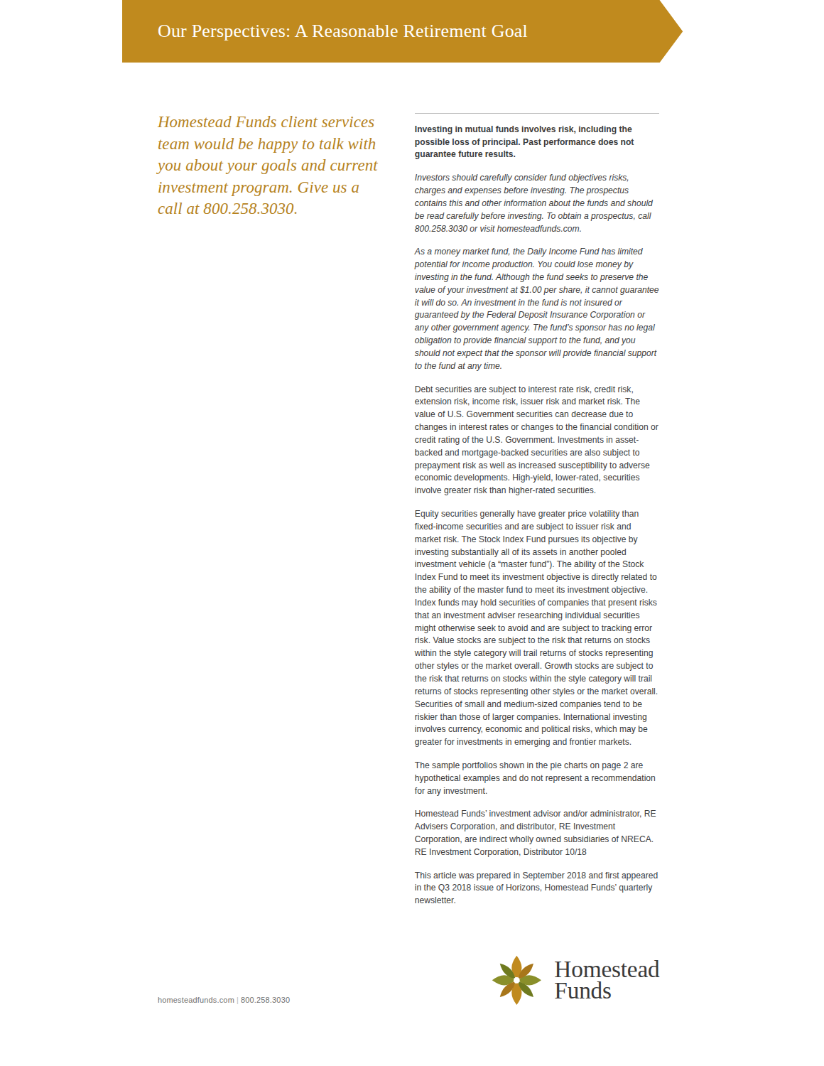Our Perspectives: A Reasonable Retirement Goal
Homestead Funds client services team would be happy to talk with you about your goals and current investment program. Give us a call at 800.258.3030.
Investing in mutual funds involves risk, including the possible loss of principal. Past performance does not guarantee future results.
Investors should carefully consider fund objectives risks, charges and expenses before investing. The prospectus contains this and other information about the funds and should be read carefully before investing. To obtain a prospectus, call 800.258.3030 or visit homesteadfunds.com.
As a money market fund, the Daily Income Fund has limited potential for income production. You could lose money by investing in the fund. Although the fund seeks to preserve the value of your investment at $1.00 per share, it cannot guarantee it will do so. An investment in the fund is not insured or guaranteed by the Federal Deposit Insurance Corporation or any other government agency. The fund’s sponsor has no legal obligation to provide financial support to the fund, and you should not expect that the sponsor will provide financial support to the fund at any time.
Debt securities are subject to interest rate risk, credit risk, extension risk, income risk, issuer risk and market risk. The value of U.S. Government securities can decrease due to changes in interest rates or changes to the financial condition or credit rating of the U.S. Government. Investments in asset-backed and mortgage-backed securities are also subject to prepayment risk as well as increased susceptibility to adverse economic developments. High-yield, lower-rated, securities involve greater risk than higher-rated securities.
Equity securities generally have greater price volatility than fixed-income securities and are subject to issuer risk and market risk. The Stock Index Fund pursues its objective by investing substantially all of its assets in another pooled investment vehicle (a “master fund”). The ability of the Stock Index Fund to meet its investment objective is directly related to the ability of the master fund to meet its investment objective. Index funds may hold securities of companies that present risks that an investment adviser researching individual securities might otherwise seek to avoid and are subject to tracking error risk. Value stocks are subject to the risk that returns on stocks within the style category will trail returns of stocks representing other styles or the market overall. Growth stocks are subject to the risk that returns on stocks within the style category will trail returns of stocks representing other styles or the market overall. Securities of small and medium-sized companies tend to be riskier than those of larger companies. International investing involves currency, economic and political risks, which may be greater for investments in emerging and frontier markets.
The sample portfolios shown in the pie charts on page 2 are hypothetical examples and do not represent a recommendation for any investment.
Homestead Funds’ investment advisor and/or administrator, RE Advisers Corporation, and distributor, RE Investment Corporation, are indirect wholly owned subsidiaries of NRECA. RE Investment Corporation, Distributor 10/18
This article was prepared in September 2018 and first appeared in the Q3 2018 issue of Horizons, Homestead Funds’ quarterly newsletter.
homesteadfunds.com|800.258.3030
Homestead Funds